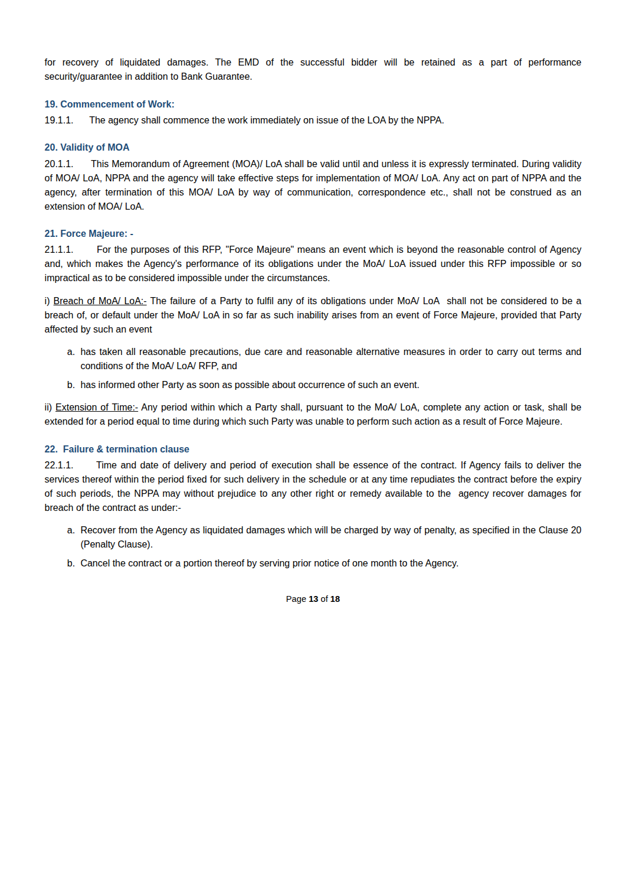for recovery of liquidated damages. The EMD of the successful bidder will be retained as a part of performance security/guarantee in addition to Bank Guarantee.
19. Commencement of Work:
19.1.1. The agency shall commence the work immediately on issue of the LOA by the NPPA.
20. Validity of MOA
20.1.1. This Memorandum of Agreement (MOA)/ LoA shall be valid until and unless it is expressly terminated. During validity of MOA/ LoA, NPPA and the agency will take effective steps for implementation of MOA/ LoA. Any act on part of NPPA and the agency, after termination of this MOA/ LoA by way of communication, correspondence etc., shall not be construed as an extension of MOA/ LoA.
21. Force Majeure: -
21.1.1. For the purposes of this RFP, "Force Majeure" means an event which is beyond the reasonable control of Agency and, which makes the Agency's performance of its obligations under the MoA/ LoA issued under this RFP impossible or so impractical as to be considered impossible under the circumstances.
i) Breach of MoA/ LoA:- The failure of a Party to fulfil any of its obligations under MoA/ LoA shall not be considered to be a breach of, or default under the MoA/ LoA in so far as such inability arises from an event of Force Majeure, provided that Party affected by such an event
has taken all reasonable precautions, due care and reasonable alternative measures in order to carry out terms and conditions of the MoA/ LoA/ RFP, and
has informed other Party as soon as possible about occurrence of such an event.
ii) Extension of Time:- Any period within which a Party shall, pursuant to the MoA/ LoA, complete any action or task, shall be extended for a period equal to time during which such Party was unable to perform such action as a result of Force Majeure.
22. Failure & termination clause
22.1.1. Time and date of delivery and period of execution shall be essence of the contract. If Agency fails to deliver the services thereof within the period fixed for such delivery in the schedule or at any time repudiates the contract before the expiry of such periods, the NPPA may without prejudice to any other right or remedy available to the agency recover damages for breach of the contract as under:-
Recover from the Agency as liquidated damages which will be charged by way of penalty, as specified in the Clause 20 (Penalty Clause).
Cancel the contract or a portion thereof by serving prior notice of one month to the Agency.
Page 13 of 18